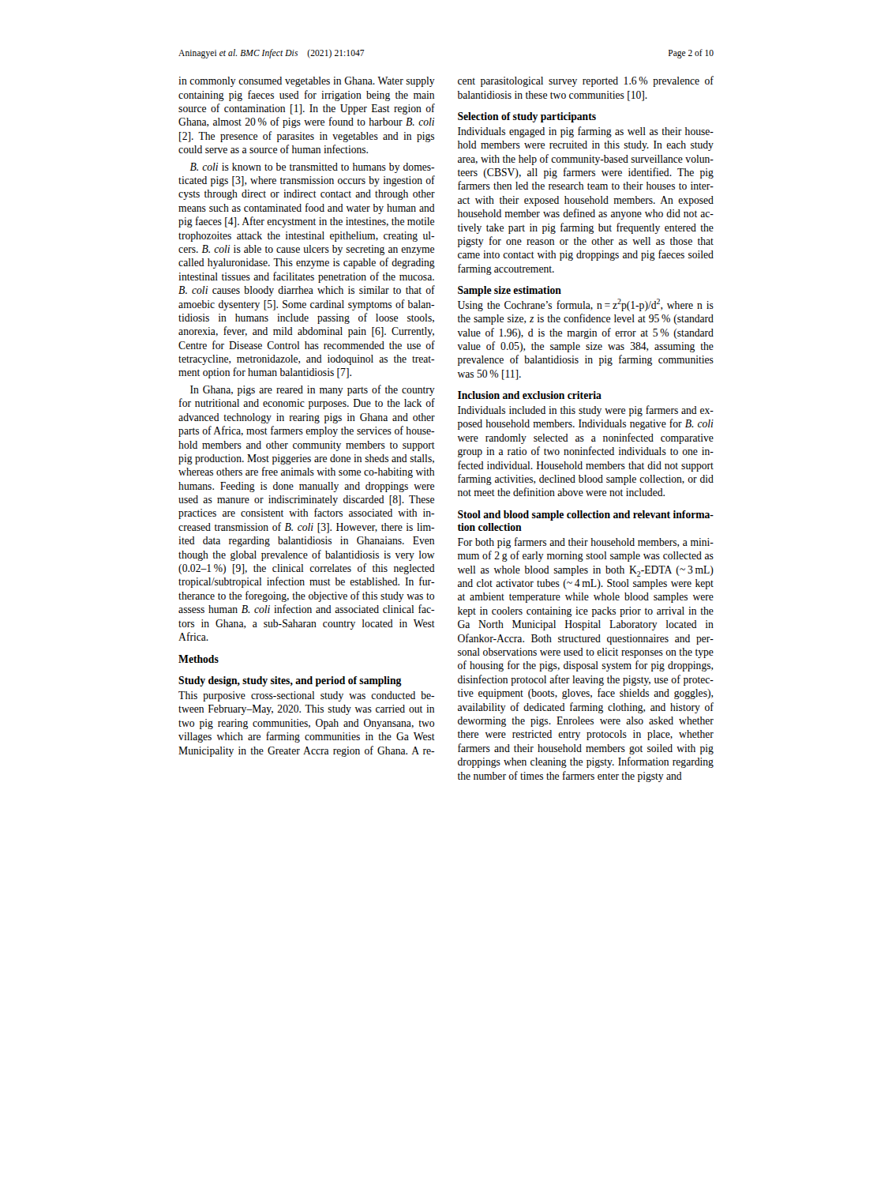Aninagyei et al. BMC Infect Dis (2021) 21:1047
Page 2 of 10
in commonly consumed vegetables in Ghana. Water supply containing pig faeces used for irrigation being the main source of contamination [1]. In the Upper East region of Ghana, almost 20 % of pigs were found to harbour B. coli [2]. The presence of parasites in vegetables and in pigs could serve as a source of human infections.
B. coli is known to be transmitted to humans by domesticated pigs [3], where transmission occurs by ingestion of cysts through direct or indirect contact and through other means such as contaminated food and water by human and pig faeces [4]. After encystment in the intestines, the motile trophozoites attack the intestinal epithelium, creating ulcers. B. coli is able to cause ulcers by secreting an enzyme called hyaluronidase. This enzyme is capable of degrading intestinal tissues and facilitates penetration of the mucosa. B. coli causes bloody diarrhea which is similar to that of amoebic dysentery [5]. Some cardinal symptoms of balantidiosis in humans include passing of loose stools, anorexia, fever, and mild abdominal pain [6]. Currently, Centre for Disease Control has recommended the use of tetracycline, metronidazole, and iodoquinol as the treatment option for human balantidiosis [7].
In Ghana, pigs are reared in many parts of the country for nutritional and economic purposes. Due to the lack of advanced technology in rearing pigs in Ghana and other parts of Africa, most farmers employ the services of household members and other community members to support pig production. Most piggeries are done in sheds and stalls, whereas others are free animals with some co-habiting with humans. Feeding is done manually and droppings were used as manure or indiscriminately discarded [8]. These practices are consistent with factors associated with increased transmission of B. coli [3]. However, there is limited data regarding balantidiosis in Ghanaians. Even though the global prevalence of balantidiosis is very low (0.02–1 %) [9], the clinical correlates of this neglected tropical/subtropical infection must be established. In furtherance to the foregoing, the objective of this study was to assess human B. coli infection and associated clinical factors in Ghana, a sub-Saharan country located in West Africa.
Methods
Study design, study sites, and period of sampling
This purposive cross-sectional study was conducted between February–May, 2020. This study was carried out in two pig rearing communities, Opah and Onyansana, two villages which are farming communities in the Ga West Municipality in the Greater Accra region of Ghana. A recent parasitological survey reported 1.6 % prevalence of balantidiosis in these two communities [10].
Selection of study participants
Individuals engaged in pig farming as well as their household members were recruited in this study. In each study area, with the help of community-based surveillance volunteers (CBSV), all pig farmers were identified. The pig farmers then led the research team to their houses to interact with their exposed household members. An exposed household member was defined as anyone who did not actively take part in pig farming but frequently entered the pigsty for one reason or the other as well as those that came into contact with pig droppings and pig faeces soiled farming accoutrement.
Sample size estimation
Using the Cochrane’s formula, n = z2p(1-p)/d2, where n is the sample size, z is the confidence level at 95 % (standard value of 1.96), d is the margin of error at 5 % (standard value of 0.05), the sample size was 384, assuming the prevalence of balantidiosis in pig farming communities was 50 % [11].
Inclusion and exclusion criteria
Individuals included in this study were pig farmers and exposed household members. Individuals negative for B. coli were randomly selected as a noninfected comparative group in a ratio of two noninfected individuals to one infected individual. Household members that did not support farming activities, declined blood sample collection, or did not meet the definition above were not included.
Stool and blood sample collection and relevant information collection
For both pig farmers and their household members, a minimum of 2 g of early morning stool sample was collected as well as whole blood samples in both K2-EDTA (~ 3 mL) and clot activator tubes (~ 4 mL). Stool samples were kept at ambient temperature while whole blood samples were kept in coolers containing ice packs prior to arrival in the Ga North Municipal Hospital Laboratory located in Ofankor-Accra. Both structured questionnaires and personal observations were used to elicit responses on the type of housing for the pigs, disposal system for pig droppings, disinfection protocol after leaving the pigsty, use of protective equipment (boots, gloves, face shields and goggles), availability of dedicated farming clothing, and history of deworming the pigs. Enrolees were also asked whether there were restricted entry protocols in place, whether farmers and their household members got soiled with pig droppings when cleaning the pigsty. Information regarding the number of times the farmers enter the pigsty and